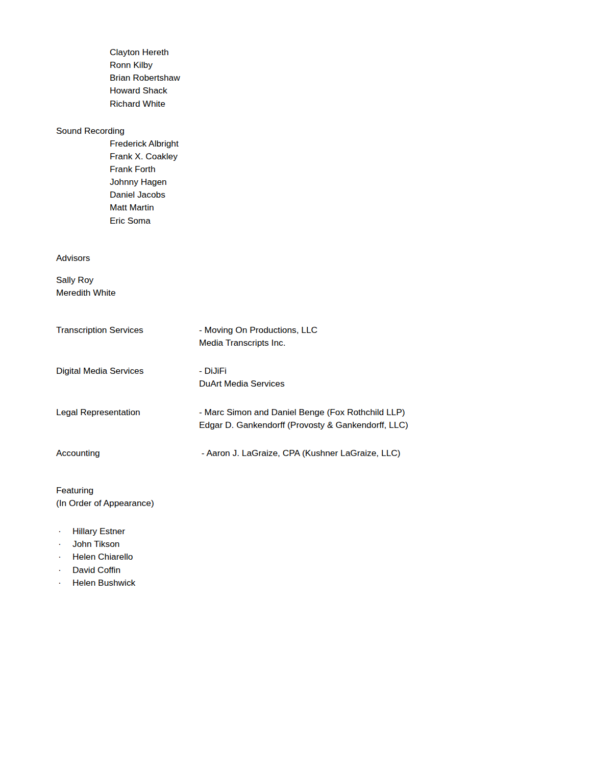Clayton Hereth
Ronn Kilby
Brian Robertshaw
Howard Shack
Richard White
Sound Recording
Frederick Albright
Frank X. Coakley
Frank Forth
Johnny Hagen
Daniel Jacobs
Matt Martin
Eric Soma
Advisors
Sally Roy
Meredith White
| Transcription Services | - Moving On Productions, LLC |
| | Media Transcripts Inc. |
| Digital Media Services | - DiJiFi |
| | DuArt Media Services |
| Legal Representation | - Marc Simon and Daniel Benge (Fox Rothchild LLP) |
| | Edgar D. Gankendorff (Provosty & Gankendorff, LLC) |
| Accounting | - Aaron J. LaGraize, CPA (Kushner LaGraize, LLC) |
Featuring
(In Order of Appearance)
Hillary Estner
John Tikson
Helen Chiarello
David Coffin
Helen Bushwick